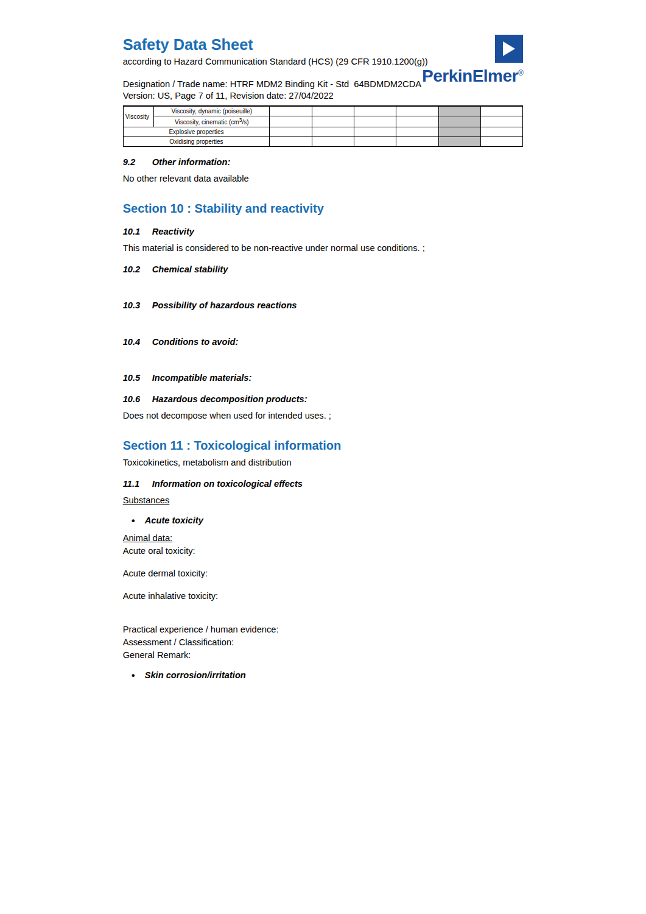PerkinElmer®
Safety Data Sheet
according to Hazard Communication Standard (HCS) (29 CFR 1910.1200(g))
Designation / Trade name: HTRF MDM2 Binding Kit - Std 64BDMDM2CDA
Version: US, Page 7 of 11, Revision date: 27/04/2022
| Viscosity | Viscosity, dynamic (poiseuille) | | | | | | |
| Viscosity, cinematic (cm 3 /s) | | | | | | |
| Explosive properties | | | | | | |
| Oxidising properties | | | | | | |
9.2 Other information:
No other relevant data available
Section 10 : Stability and reactivity
10.1 Reactivity
This material is considered to be non-reactive under normal use conditions. ;
10.2 Chemical stability
10.3 Possibility of hazardous reactions
10.4 Conditions to avoid:
10.5 Incompatible materials:
10.6 Hazardous decomposition products:
Does not decompose when used for intended uses. ;
Section 11 : Toxicological information
Toxicokinetics, metabolism and distribution
11.1 Information on toxicological effects
Substances
Acute toxicity
Animal data:
Acute oral toxicity:
Acute dermal toxicity:
Acute inhalative toxicity:
Practical experience / human evidence:
Assessment / Classification:
General Remark:
Skin corrosion/irritation